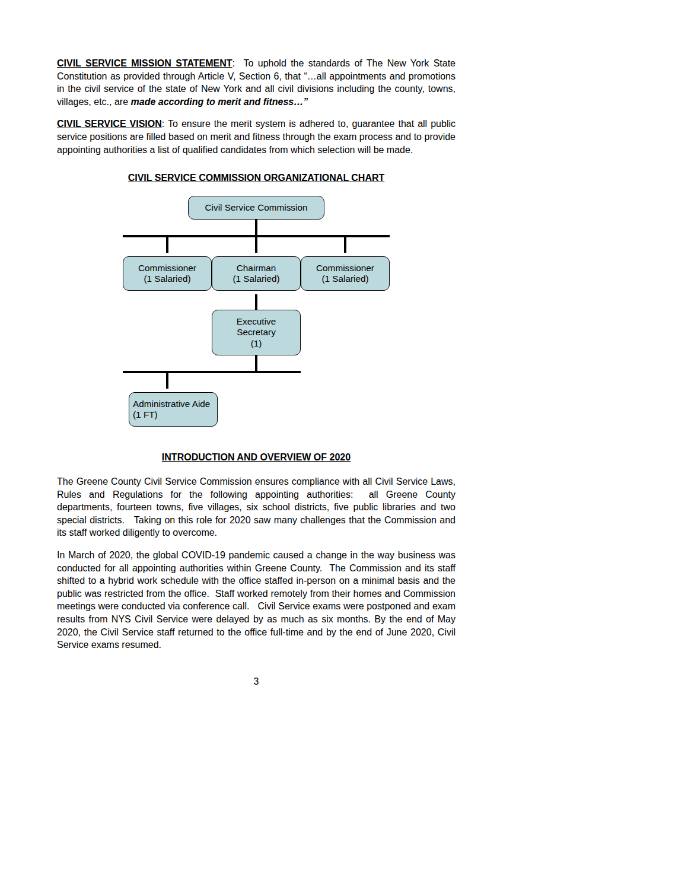CIVIL SERVICE MISSION STATEMENT: To uphold the standards of The New York State Constitution as provided through Article V, Section 6, that “…all appointments and promotions in the civil service of the state of New York and all civil divisions including the county, towns, villages, etc., are made according to merit and fitness…”
CIVIL SERVICE VISION: To ensure the merit system is adhered to, guarantee that all public service positions are filled based on merit and fitness through the exam process and to provide appointing authorities a list of qualified candidates from which selection will be made.
CIVIL SERVICE COMMISSION ORGANIZATIONAL CHART
| Civil Service Commission |
| | Commissioner (1 Salaried) | Chairman (1 Salaried) | Commissioner (1 Salaried) | |
| | Executive Secretary (1) | |
| | Administrative Aide (1 FT) | |
INTRODUCTION AND OVERVIEW OF 2020
The Greene County Civil Service Commission ensures compliance with all Civil Service Laws, Rules and Regulations for the following appointing authorities: all Greene County departments, fourteen towns, five villages, six school districts, five public libraries and two special districts. Taking on this role for 2020 saw many challenges that the Commission and its staff worked diligently to overcome.
In March of 2020, the global COVID-19 pandemic caused a change in the way business was conducted for all appointing authorities within Greene County. The Commission and its staff shifted to a hybrid work schedule with the office staffed in-person on a minimal basis and the public was restricted from the office. Staff worked remotely from their homes and Commission meetings were conducted via conference call. Civil Service exams were postponed and exam results from NYS Civil Service were delayed by as much as six months. By the end of May 2020, the Civil Service staff returned to the office full-time and by the end of June 2020, Civil Service exams resumed.
3